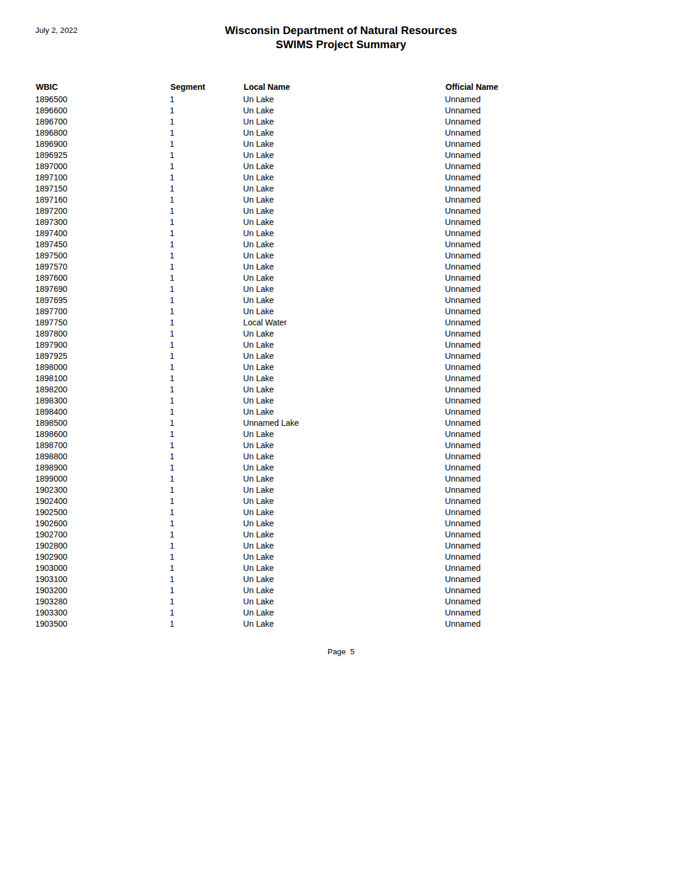July 2, 2022
Wisconsin Department of Natural Resources
SWIMS Project Summary
| WBIC | Segment | Local Name | Official Name |
| --- | --- | --- | --- |
| 1896500 | 1 | Un Lake | Unnamed |
| 1896600 | 1 | Un Lake | Unnamed |
| 1896700 | 1 | Un Lake | Unnamed |
| 1896800 | 1 | Un Lake | Unnamed |
| 1896900 | 1 | Un Lake | Unnamed |
| 1896925 | 1 | Un Lake | Unnamed |
| 1897000 | 1 | Un Lake | Unnamed |
| 1897100 | 1 | Un Lake | Unnamed |
| 1897150 | 1 | Un Lake | Unnamed |
| 1897160 | 1 | Un Lake | Unnamed |
| 1897200 | 1 | Un Lake | Unnamed |
| 1897300 | 1 | Un Lake | Unnamed |
| 1897400 | 1 | Un Lake | Unnamed |
| 1897450 | 1 | Un Lake | Unnamed |
| 1897500 | 1 | Un Lake | Unnamed |
| 1897570 | 1 | Un Lake | Unnamed |
| 1897600 | 1 | Un Lake | Unnamed |
| 1897690 | 1 | Un Lake | Unnamed |
| 1897695 | 1 | Un Lake | Unnamed |
| 1897700 | 1 | Un Lake | Unnamed |
| 1897750 | 1 | Local Water | Unnamed |
| 1897800 | 1 | Un Lake | Unnamed |
| 1897900 | 1 | Un Lake | Unnamed |
| 1897925 | 1 | Un Lake | Unnamed |
| 1898000 | 1 | Un Lake | Unnamed |
| 1898100 | 1 | Un Lake | Unnamed |
| 1898200 | 1 | Un Lake | Unnamed |
| 1898300 | 1 | Un Lake | Unnamed |
| 1898400 | 1 | Un Lake | Unnamed |
| 1898500 | 1 | Unnamed Lake | Unnamed |
| 1898600 | 1 | Un Lake | Unnamed |
| 1898700 | 1 | Un Lake | Unnamed |
| 1898800 | 1 | Un Lake | Unnamed |
| 1898900 | 1 | Un Lake | Unnamed |
| 1899000 | 1 | Un Lake | Unnamed |
| 1902300 | 1 | Un Lake | Unnamed |
| 1902400 | 1 | Un Lake | Unnamed |
| 1902500 | 1 | Un Lake | Unnamed |
| 1902600 | 1 | Un Lake | Unnamed |
| 1902700 | 1 | Un Lake | Unnamed |
| 1902800 | 1 | Un Lake | Unnamed |
| 1902900 | 1 | Un Lake | Unnamed |
| 1903000 | 1 | Un Lake | Unnamed |
| 1903100 | 1 | Un Lake | Unnamed |
| 1903200 | 1 | Un Lake | Unnamed |
| 1903280 | 1 | Un Lake | Unnamed |
| 1903300 | 1 | Un Lake | Unnamed |
| 1903500 | 1 | Un Lake | Unnamed |
Page 5